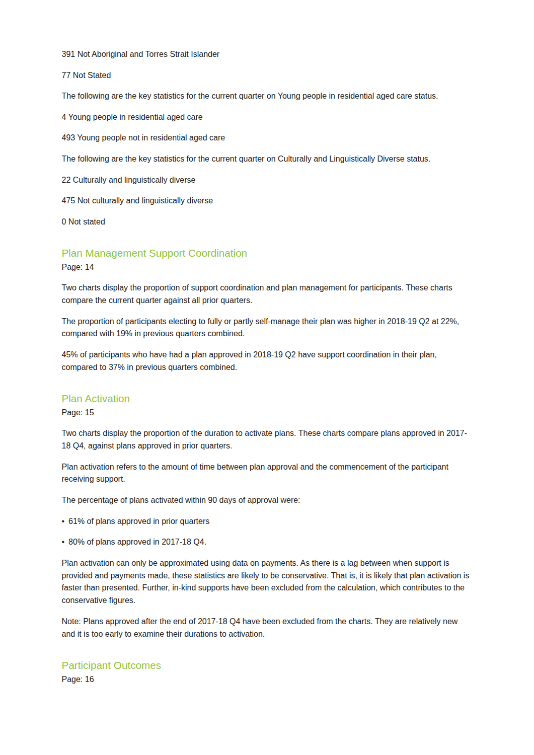391 Not Aboriginal and Torres Strait Islander
77 Not Stated
The following are the key statistics for the current quarter on Young people in residential aged care status.
4 Young people in residential aged care
493 Young people not in residential aged care
The following are the key statistics for the current quarter on Culturally and Linguistically Diverse status.
22 Culturally and linguistically diverse
475 Not culturally and linguistically diverse
0 Not stated
Plan Management Support Coordination
Page: 14
Two charts display the proportion of support coordination and plan management for participants. These charts compare the current quarter against all prior quarters.
The proportion of participants electing to fully or partly self-manage their plan was higher in 2018-19 Q2 at 22%, compared with 19% in previous quarters combined.
45% of participants who have had a plan approved in 2018-19 Q2 have support coordination in their plan, compared to 37% in previous quarters combined.
Plan Activation
Page: 15
Two charts display the proportion of the duration to activate plans. These charts compare plans approved in 2017-18 Q4, against plans approved in prior quarters.
Plan activation refers to the amount of time between plan approval and the commencement of the participant receiving support.
The percentage of plans activated within 90 days of approval were:
61% of plans approved in prior quarters
80% of plans approved in 2017-18 Q4.
Plan activation can only be approximated using data on payments. As there is a lag between when support is provided and payments made, these statistics are likely to be conservative. That is, it is likely that plan activation is faster than presented. Further, in-kind supports have been excluded from the calculation, which contributes to the conservative figures.
Note: Plans approved after the end of 2017-18 Q4 have been excluded from the charts. They are relatively new and it is too early to examine their durations to activation.
Participant Outcomes
Page: 16